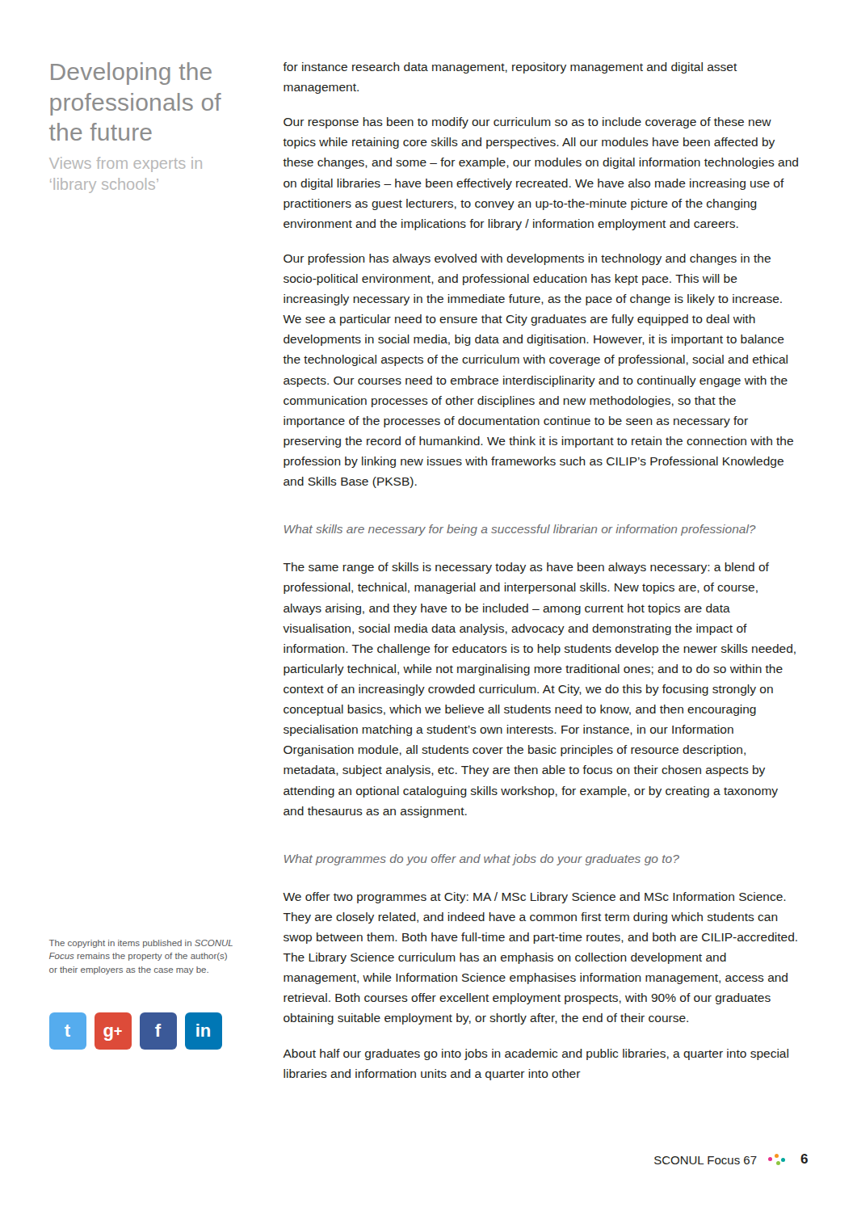Developing the professionals of the future
Views from experts in ‘library schools’
The copyright in items published in SCONUL Focus remains the property of the author(s) or their employers as the case may be.
t
g+
f
in
for instance research data management, repository management and digital asset management.
Our response has been to modify our curriculum so as to include coverage of these new topics while retaining core skills and perspectives. All our modules have been affected by these changes, and some – for example, our modules on digital information technologies and on digital libraries – have been effectively recreated. We have also made increasing use of practitioners as guest lecturers, to convey an up-to-the-minute picture of the changing environment and the implications for library / information employment and careers.
Our profession has always evolved with developments in technology and changes in the socio-political environment, and professional education has kept pace. This will be increasingly necessary in the immediate future, as the pace of change is likely to increase. We see a particular need to ensure that City graduates are fully equipped to deal with developments in social media, big data and digitisation. However, it is important to balance the technological aspects of the curriculum with coverage of professional, social and ethical aspects. Our courses need to embrace interdisciplinarity and to continually engage with the communication processes of other disciplines and new methodologies, so that the importance of the processes of documentation continue to be seen as necessary for preserving the record of humankind. We think it is important to retain the connection with the profession by linking new issues with frameworks such as CILIP’s Professional Knowledge and Skills Base (PKSB).
What skills are necessary for being a successful librarian or information professional?
The same range of skills is necessary today as have been always necessary: a blend of professional, technical, managerial and interpersonal skills. New topics are, of course, always arising, and they have to be included – among current hot topics are data visualisation, social media data analysis, advocacy and demonstrating the impact of information. The challenge for educators is to help students develop the newer skills needed, particularly technical, while not marginalising more traditional ones; and to do so within the context of an increasingly crowded curriculum. At City, we do this by focusing strongly on conceptual basics, which we believe all students need to know, and then encouraging specialisation matching a student’s own interests. For instance, in our Information Organisation module, all students cover the basic principles of resource description, metadata, subject analysis, etc. They are then able to focus on their chosen aspects by attending an optional cataloguing skills workshop, for example, or by creating a taxonomy and thesaurus as an assignment.
What programmes do you offer and what jobs do your graduates go to?
We offer two programmes at City: MA / MSc Library Science and MSc Information Science. They are closely related, and indeed have a common first term during which students can swop between them. Both have full-time and part-time routes, and both are CILIP-accredited. The Library Science curriculum has an emphasis on collection development and management, while Information Science emphasises information management, access and retrieval. Both courses offer excellent employment prospects, with 90% of our graduates obtaining suitable employment by, or shortly after, the end of their course.
About half our graduates go into jobs in academic and public libraries, a quarter into special libraries and information units and a quarter into other
SCONUL Focus 67 6